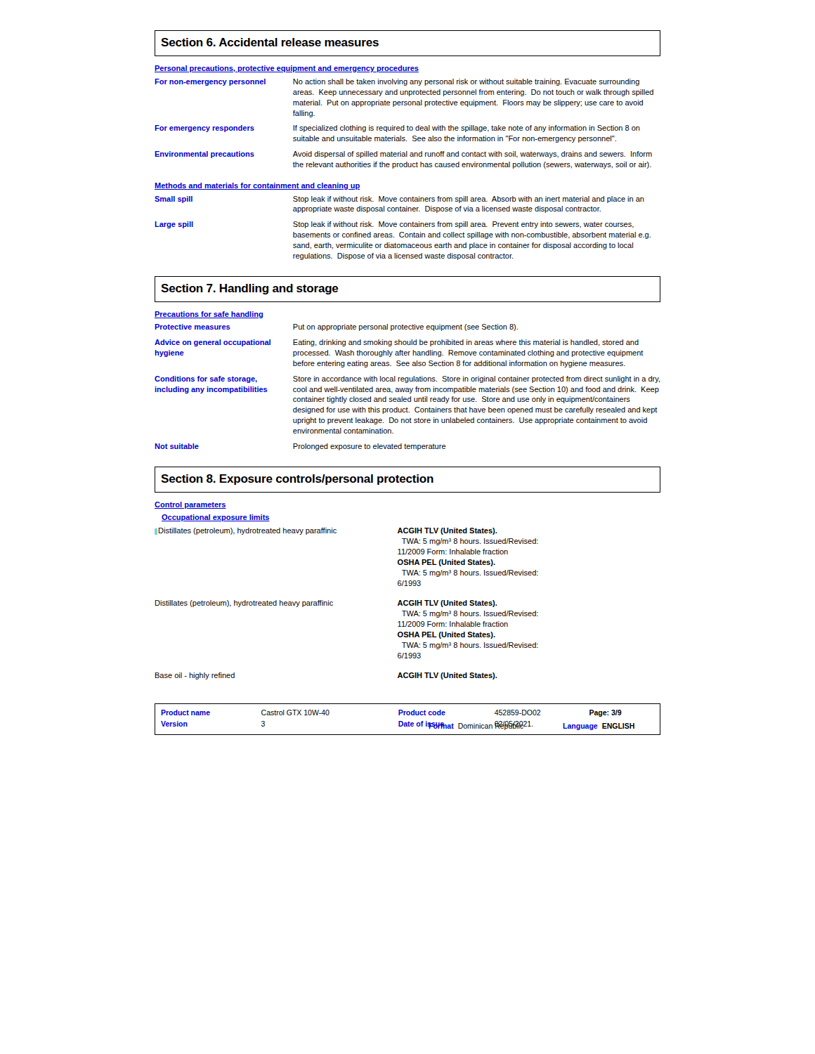Section 6. Accidental release measures
Personal precautions, protective equipment and emergency procedures
| For non-emergency personnel | No action shall be taken involving any personal risk or without suitable training. Evacuate surrounding areas. Keep unnecessary and unprotected personnel from entering. Do not touch or walk through spilled material. Put on appropriate personal protective equipment. Floors may be slippery; use care to avoid falling. |
| For emergency responders | If specialized clothing is required to deal with the spillage, take note of any information in Section 8 on suitable and unsuitable materials. See also the information in "For non-emergency personnel". |
| Environmental precautions | Avoid dispersal of spilled material and runoff and contact with soil, waterways, drains and sewers. Inform the relevant authorities if the product has caused environmental pollution (sewers, waterways, soil or air). |
Methods and materials for containment and cleaning up
| Small spill | Stop leak if without risk. Move containers from spill area. Absorb with an inert material and place in an appropriate waste disposal container. Dispose of via a licensed waste disposal contractor. |
| Large spill | Stop leak if without risk. Move containers from spill area. Prevent entry into sewers, water courses, basements or confined areas. Contain and collect spillage with non-combustible, absorbent material e.g. sand, earth, vermiculite or diatomaceous earth and place in container for disposal according to local regulations. Dispose of via a licensed waste disposal contractor. |
Section 7. Handling and storage
Precautions for safe handling
| Protective measures | Put on appropriate personal protective equipment (see Section 8). |
| Advice on general occupational hygiene | Eating, drinking and smoking should be prohibited in areas where this material is handled, stored and processed. Wash thoroughly after handling. Remove contaminated clothing and protective equipment before entering eating areas. See also Section 8 for additional information on hygiene measures. |
| Conditions for safe storage, including any incompatibilities | Store in accordance with local regulations. Store in original container protected from direct sunlight in a dry, cool and well-ventilated area, away from incompatible materials (see Section 10) and food and drink. Keep container tightly closed and sealed until ready for use. Store and use only in equipment/containers designed for use with this product. Containers that have been opened must be carefully resealed and kept upright to prevent leakage. Do not store in unlabeled containers. Use appropriate containment to avoid environmental contamination. |
| Not suitable | Prolonged exposure to elevated temperature |
Section 8. Exposure controls/personal protection
Control parameters
Occupational exposure limits
| Distillates (petroleum), hydrotreated heavy paraffinic | ACGIH TLV (United States). TWA: 5 mg/m³ 8 hours. Issued/Revised: 11/2009 Form: Inhalable fraction OSHA PEL (United States). TWA: 5 mg/m³ 8 hours. Issued/Revised: 6/1993 |
| Distillates (petroleum), hydrotreated heavy paraffinic | ACGIH TLV (United States). TWA: 5 mg/m³ 8 hours. Issued/Revised: 11/2009 Form: Inhalable fraction OSHA PEL (United States). TWA: 5 mg/m³ 8 hours. Issued/Revised: 6/1993 |
| Base oil - highly refined | ACGIH TLV (United States). |
| Product name | Castrol GTX 10W-40 | Product code | 452859-DO02 | Page: 3/9 |
| Version | 3 | Date of issue | 02/05/2021. | |
| | | Format | Dominican Republic | Language | ENGLISH |